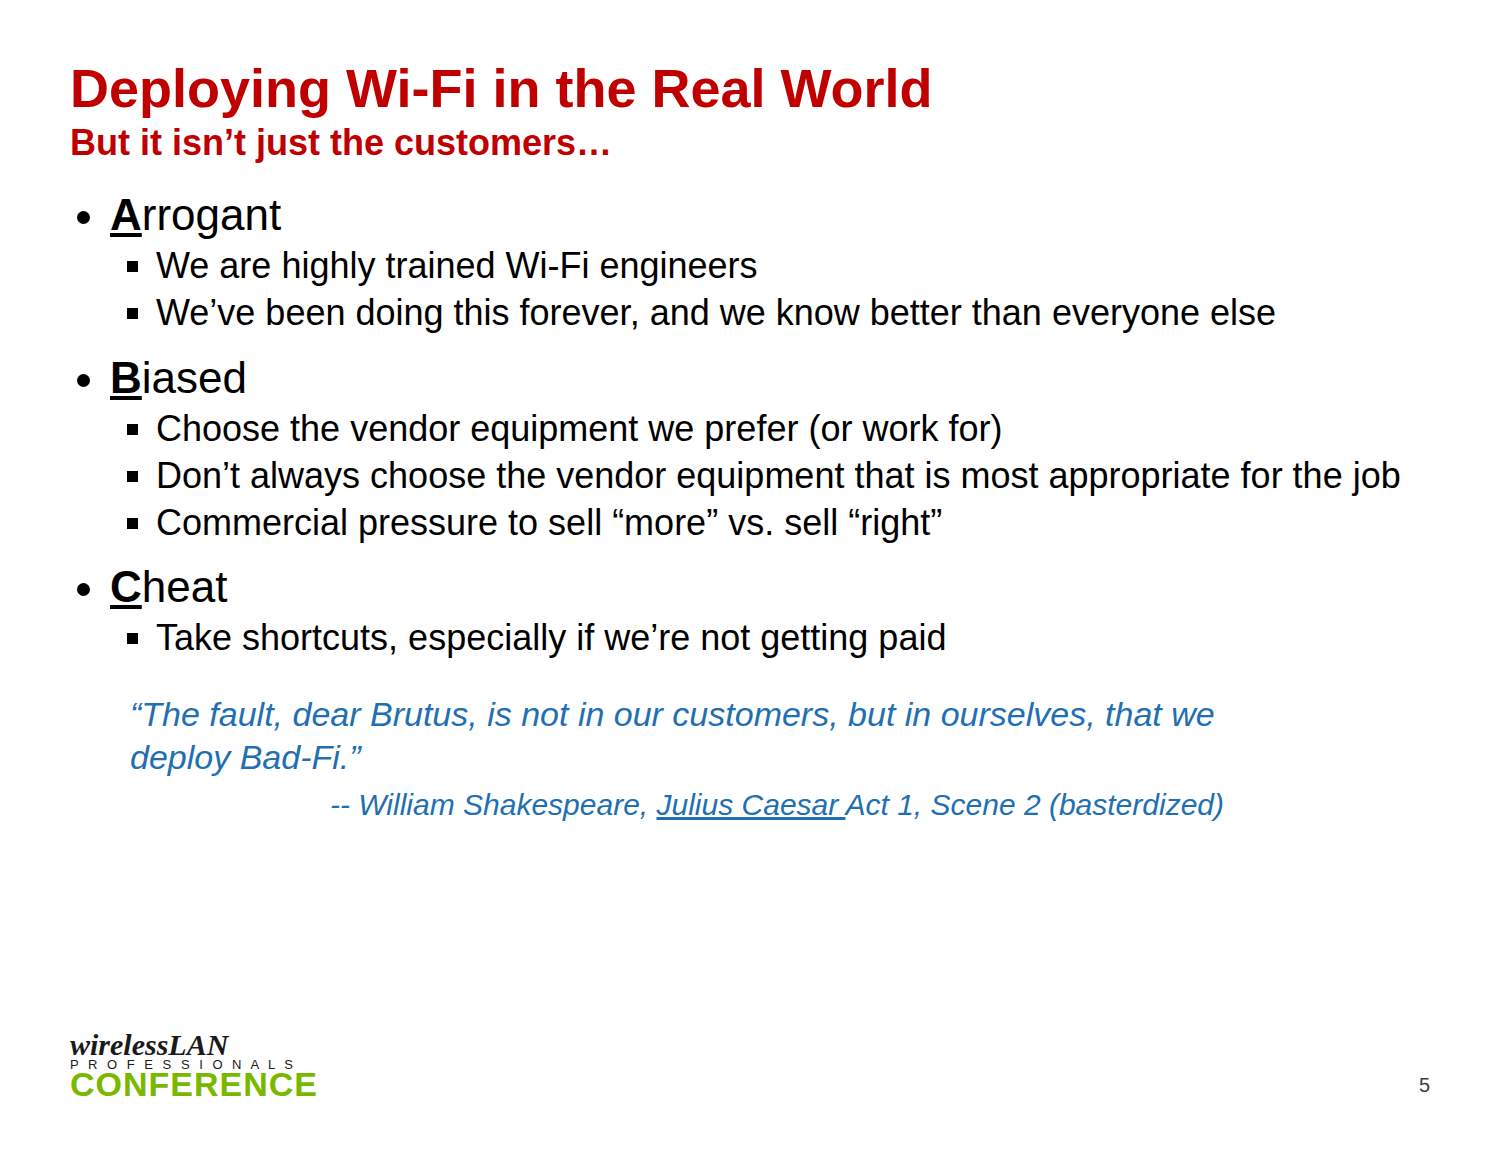Deploying Wi-Fi in the Real World
But it isn’t just the customers…
Arrogant
We are highly trained Wi-Fi engineers
We’ve been doing this forever, and we know better than everyone else
Biased
Choose the vendor equipment we prefer (or work for)
Don’t always choose the vendor equipment that is most appropriate for the job
Commercial pressure to sell “more” vs. sell “right”
Cheat
Take shortcuts, especially if we’re not getting paid
“The fault, dear Brutus, is not in our customers, but in ourselves, that we deploy Bad-Fi.”
-- William Shakespeare, Julius Caesar Act 1, Scene 2 (basterdized)
wirelessLAN
P R O F E S S I O N A L S
CONFERENCE
5